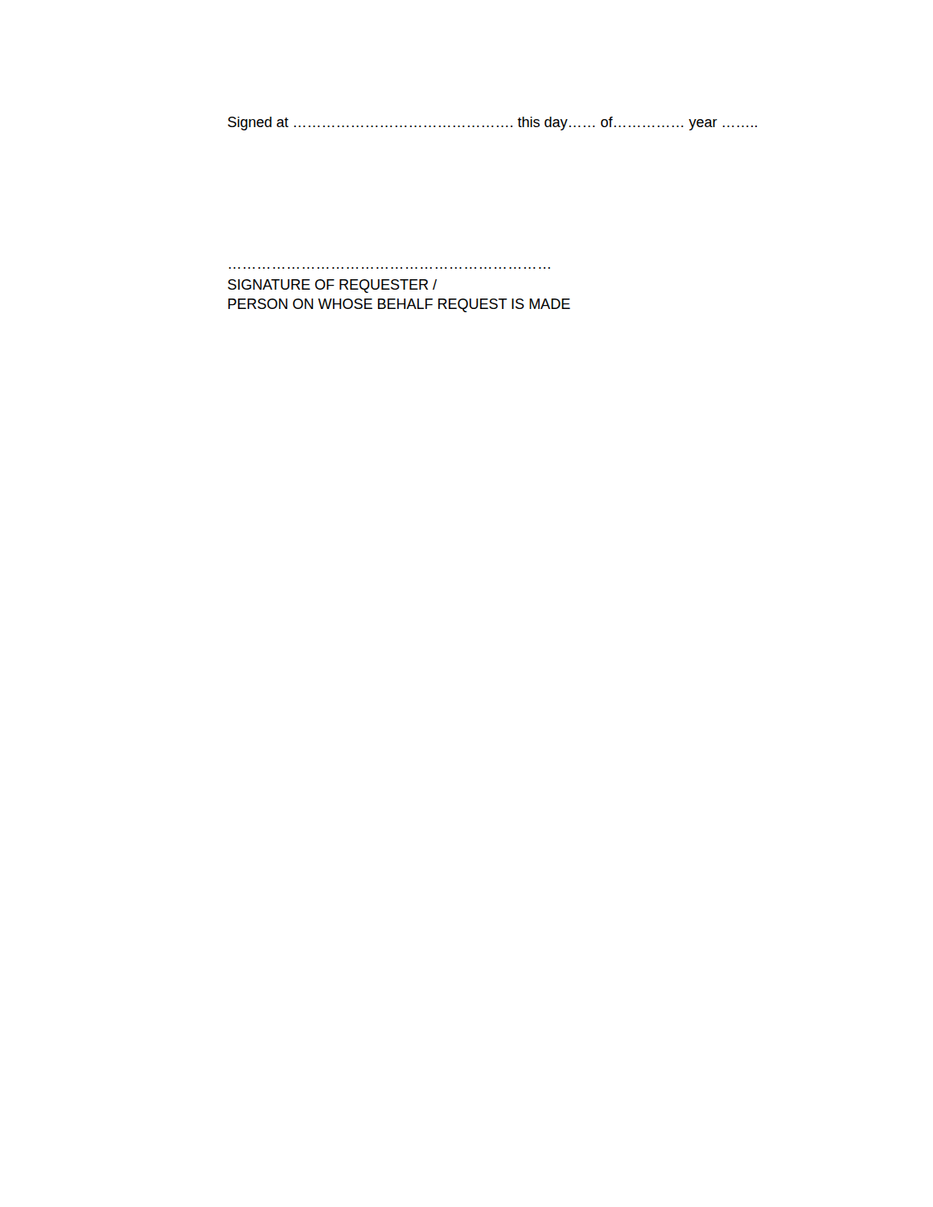Signed at ………………………………………. this day…… of…………… year ……..
…………………………………………………………
SIGNATURE OF REQUESTER /
PERSON ON WHOSE BEHALF REQUEST IS MADE